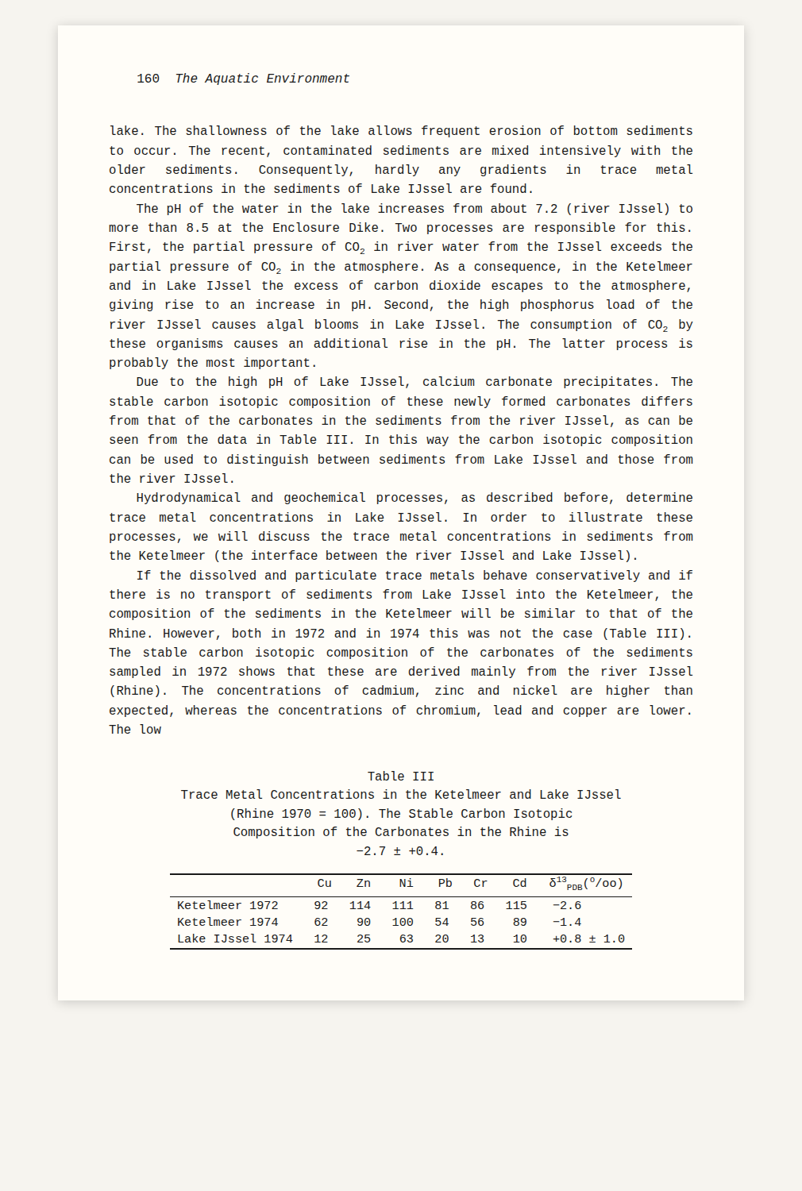160 The Aquatic Environment
lake. The shallowness of the lake allows frequent erosion of bottom sediments to occur. The recent, contaminated sediments are mixed intensively with the older sediments. Consequently, hardly any gradients in trace metal concentrations in the sediments of Lake IJssel are found.
The pH of the water in the lake increases from about 7.2 (river IJssel) to more than 8.5 at the Enclosure Dike. Two processes are responsible for this. First, the partial pressure of CO2 in river water from the IJssel exceeds the partial pressure of CO2 in the atmosphere. As a consequence, in the Ketelmeer and in Lake IJssel the excess of carbon dioxide escapes to the atmosphere, giving rise to an increase in pH. Second, the high phosphorus load of the river IJssel causes algal blooms in Lake IJssel. The consumption of CO2 by these organisms causes an additional rise in the pH. The latter process is probably the most important.
Due to the high pH of Lake IJssel, calcium carbonate precipitates. The stable carbon isotopic composition of these newly formed carbonates differs from that of the carbonates in the sediments from the river IJssel, as can be seen from the data in Table III. In this way the carbon isotopic composition can be used to distinguish between sediments from Lake IJssel and those from the river IJssel.
Hydrodynamical and geochemical processes, as described before, determine trace metal concentrations in Lake IJssel. In order to illustrate these processes, we will discuss the trace metal concentrations in sediments from the Ketelmeer (the interface between the river IJssel and Lake IJssel).
If the dissolved and particulate trace metals behave conservatively and if there is no transport of sediments from Lake IJssel into the Ketelmeer, the composition of the sediments in the Ketelmeer will be similar to that of the Rhine. However, both in 1972 and in 1974 this was not the case (Table III). The stable carbon isotopic composition of the carbonates of the sediments sampled in 1972 shows that these are derived mainly from the river IJssel (Rhine). The concentrations of cadmium, zinc and nickel are higher than expected, whereas the concentrations of chromium, lead and copper are lower. The low
Table III Trace Metal Concentrations in the Ketelmeer and Lake IJssel
(Rhine 1970 = 100). The Stable Carbon Isotopic
Composition of the Carbonates in the Rhine is
−2.7 ± +0.4.
| | Cu | Zn | Ni | Pb | Cr | Cd | δ 13 PDB ( o /oo) |
| --- | --- | --- | --- | --- | --- | --- | --- |
| Ketelmeer 1972 | 92 | 114 | 111 | 81 | 86 | 115 | −2.6 |
| Ketelmeer 1974 | 62 | 90 | 100 | 54 | 56 | 89 | −1.4 |
| Lake IJssel 1974 | 12 | 25 | 63 | 20 | 13 | 10 | +0.8 ± 1.0 |